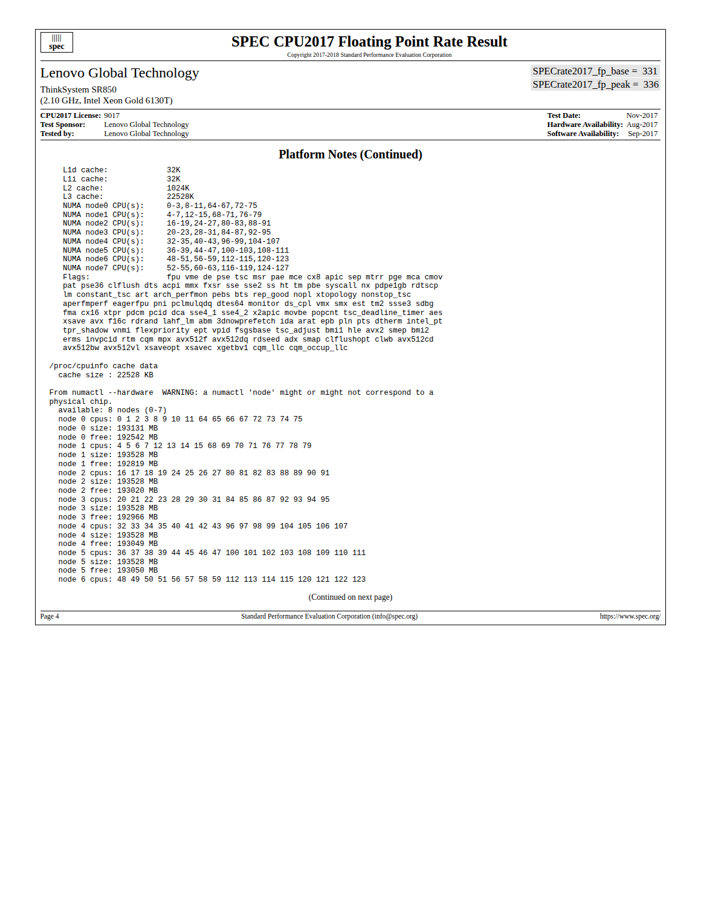|||||
spec
SPEC CPU2017 Floating Point Rate Result
Copyright 2017-2018 Standard Performance Evaluation Corporation
Lenovo Global Technology
ThinkSystem SR850
(2.10 GHz, Intel Xeon Gold 6130T)
SPECrate2017_fp_base = 331
SPECrate2017_fp_peak = 336
| CPU2017 License: | 9017 |
| Test Sponsor: | Lenovo Global Technology |
| Tested by: | Lenovo Global Technology |
| Test Date: | Nov-2017 |
| Hardware Availability: | Aug-2017 |
| Software Availability: | Sep-2017 |
Platform Notes (Continued)
     L1d cache:             32K
     L1i cache:             32K
     L2 cache:              1024K
     L3 cache:              22528K
     NUMA node0 CPU(s):     0-3,8-11,64-67,72-75
     NUMA node1 CPU(s):     4-7,12-15,68-71,76-79
     NUMA node2 CPU(s):     16-19,24-27,80-83,88-91
     NUMA node3 CPU(s):     20-23,28-31,84-87,92-95
     NUMA node4 CPU(s):     32-35,40-43,96-99,104-107
     NUMA node5 CPU(s):     36-39,44-47,100-103,108-111
     NUMA node6 CPU(s):     48-51,56-59,112-115,120-123
     NUMA node7 CPU(s):     52-55,60-63,116-119,124-127
     Flags:                 fpu vme de pse tsc msr pae mce cx8 apic sep mtrr pge mca cmov
     pat pse36 clflush dts acpi mmx fxsr sse sse2 ss ht tm pbe syscall nx pdpe1gb rdtscp
     lm constant_tsc art arch_perfmon pebs bts rep_good nopl xtopology nonstop_tsc
     aperfmperf eagerfpu pni pclmulqdq dtes64 monitor ds_cpl vmx smx est tm2 ssse3 sdbg
     fma cx16 xtpr pdcm pcid dca sse4_1 sse4_2 x2apic movbe popcnt tsc_deadline_timer aes
     xsave avx f16c rdrand lahf_lm abm 3dnowprefetch ida arat epb pln pts dtherm intel_pt
     tpr_shadow vnmi flexpriority ept vpid fsgsbase tsc_adjust bmi1 hle avx2 smep bmi2
     erms invpcid rtm cqm mpx avx512f avx512dq rdseed adx smap clflushopt clwb avx512cd
     avx512bw avx512vl xsaveopt xsavec xgetbv1 cqm_llc cqm_occup_llc

  /proc/cpuinfo cache data
    cache size : 22528 KB

  From numactl --hardware  WARNING: a numactl 'node' might or might not correspond to a
  physical chip.
    available: 8 nodes (0-7)
    node 0 cpus: 0 1 2 3 8 9 10 11 64 65 66 67 72 73 74 75
    node 0 size: 193131 MB
    node 0 free: 192542 MB
    node 1 cpus: 4 5 6 7 12 13 14 15 68 69 70 71 76 77 78 79
    node 1 size: 193528 MB
    node 1 free: 192819 MB
    node 2 cpus: 16 17 18 19 24 25 26 27 80 81 82 83 88 89 90 91
    node 2 size: 193528 MB
    node 2 free: 193020 MB
    node 3 cpus: 20 21 22 23 28 29 30 31 84 85 86 87 92 93 94 95
    node 3 size: 193528 MB
    node 3 free: 192966 MB
    node 4 cpus: 32 33 34 35 40 41 42 43 96 97 98 99 104 105 106 107
    node 4 size: 193528 MB
    node 4 free: 193049 MB
    node 5 cpus: 36 37 38 39 44 45 46 47 100 101 102 103 108 109 110 111
    node 5 size: 193528 MB
    node 5 free: 193050 MB
    node 6 cpus: 48 49 50 51 56 57 58 59 112 113 114 115 120 121 122 123
(Continued on next page)
Page 4
Standard Performance Evaluation Corporation (info@spec.org)
https://www.spec.org/